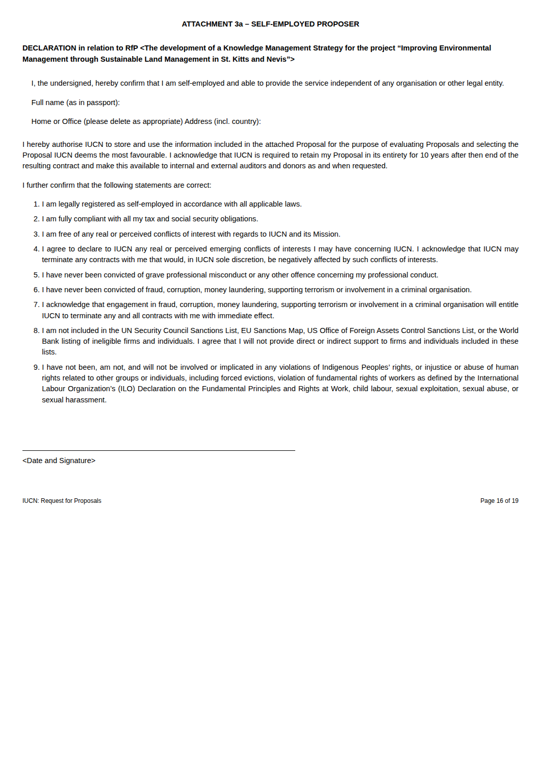ATTACHMENT 3a – SELF-EMPLOYED PROPOSER
DECLARATION in relation to RfP <The development of a Knowledge Management Strategy for the project “Improving Environmental Management through Sustainable Land Management in St. Kitts and Nevis”>
I, the undersigned, hereby confirm that I am self-employed and able to provide the service independent of any organisation or other legal entity.
Full name (as in passport):
Home or Office (please delete as appropriate) Address (incl. country):
I hereby authorise IUCN to store and use the information included in the attached Proposal for the purpose of evaluating Proposals and selecting the Proposal IUCN deems the most favourable. I acknowledge that IUCN is required to retain my Proposal in its entirety for 10 years after then end of the resulting contract and make this available to internal and external auditors and donors as and when requested.
I further confirm that the following statements are correct:
I am legally registered as self-employed in accordance with all applicable laws.
I am fully compliant with all my tax and social security obligations.
I am free of any real or perceived conflicts of interest with regards to IUCN and its Mission.
I agree to declare to IUCN any real or perceived emerging conflicts of interests I may have concerning IUCN. I acknowledge that IUCN may terminate any contracts with me that would, in IUCN sole discretion, be negatively affected by such conflicts of interests.
I have never been convicted of grave professional misconduct or any other offence concerning my professional conduct.
I have never been convicted of fraud, corruption, money laundering, supporting terrorism or involvement in a criminal organisation.
I acknowledge that engagement in fraud, corruption, money laundering, supporting terrorism or involvement in a criminal organisation will entitle IUCN to terminate any and all contracts with me with immediate effect.
I am not included in the UN Security Council Sanctions List, EU Sanctions Map, US Office of Foreign Assets Control Sanctions List, or the World Bank listing of ineligible firms and individuals. I agree that I will not provide direct or indirect support to firms and individuals included in these lists.
I have not been, am not, and will not be involved or implicated in any violations of Indigenous Peoples’ rights, or injustice or abuse of human rights related to other groups or individuals, including forced evictions, violation of fundamental rights of workers as defined by the International Labour Organization’s (ILO) Declaration on the Fundamental Principles and Rights at Work, child labour, sexual exploitation, sexual abuse, or sexual harassment.
<Date and Signature>
IUCN: Request for Proposals Page 16 of 19